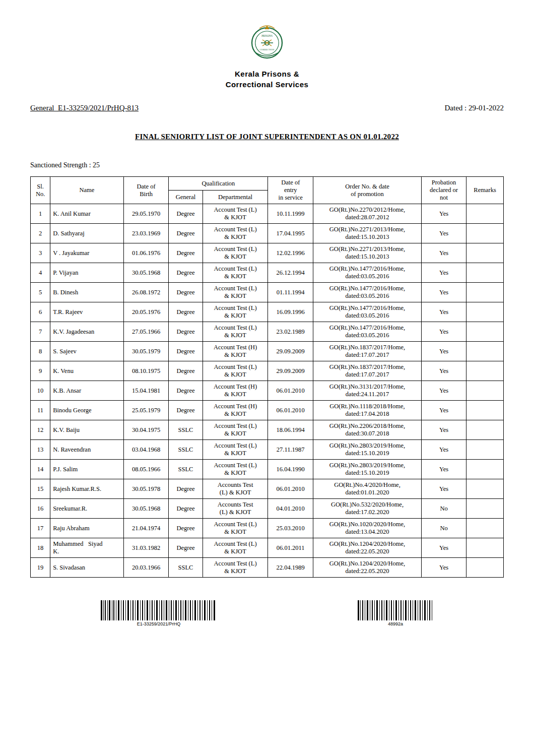PRISONS CORRECTION
Kerala Prisons &
Correctional Services
General_E1-33259/2021/PrHQ-813 Dated : 29-01-2022
FINAL SENIORITY LIST OF JOINT SUPERINTENDENT AS ON 01.01.2022
Sanctioned Strength : 25
| Sl. No. | Name | Date of Birth | Qualification | Date of entry in service | Order No. & date of promotion | Probation declared or not | Remarks |
| --- | --- | --- | --- | --- | --- | --- | --- |
| General | Departmental |
| 1 | K. Anil Kumar | 29.05.1970 | Degree | Account Test (L) & KJOT | 10.11.1999 | GO(Rt.)No.2270/2012/Home, dated:28.07.2012 | Yes | |
| 2 | D. Sathyaraj | 23.03.1969 | Degree | Account Test (L) & KJOT | 17.04.1995 | GO(Rt.)No.2271/2013/Home, dated:15.10.2013 | Yes | |
| 3 | V . Jayakumar | 01.06.1976 | Degree | Account Test (L) & KJOT | 12.02.1996 | GO(Rt.)No.2271/2013/Home, dated:15.10.2013 | Yes | |
| 4 | P. Vijayan | 30.05.1968 | Degree | Account Test (L) & KJOT | 26.12.1994 | GO(Rt.)No.1477/2016/Home, dated:03.05.2016 | Yes | |
| 5 | B. Dinesh | 26.08.1972 | Degree | Account Test (L) & KJOT | 01.11.1994 | GO(Rt.)No.1477/2016/Home, dated:03.05.2016 | Yes | |
| 6 | T.R. Rajeev | 20.05.1976 | Degree | Account Test (L) & KJOT | 16.09.1996 | GO(Rt.)No.1477/2016/Home, dated:03.05.2016 | Yes | |
| 7 | K.V. Jagadeesan | 27.05.1966 | Degree | Account Test (L) & KJOT | 23.02.1989 | GO(Rt.)No.1477/2016/Home, dated:03.05.2016 | Yes | |
| 8 | S. Sajeev | 30.05.1979 | Degree | Account Test (H) & KJOT | 29.09.2009 | GO(Rt.)No.1837/2017/Home, dated:17.07.2017 | Yes | |
| 9 | K. Venu | 08.10.1975 | Degree | Account Test (L) & KJOT | 29.09.2009 | GO(Rt.)No.1837/2017/Home, dated:17.07.2017 | Yes | |
| 10 | K.B. Ansar | 15.04.1981 | Degree | Account Test (H) & KJOT | 06.01.2010 | GO(Rt.)No.3131/2017/Home, dated:24.11.2017 | Yes | |
| 11 | Binodu George | 25.05.1979 | Degree | Account Test (H) & KJOT | 06.01.2010 | GO(Rt.)No.1118/2018/Home, dated:17.04.2018 | Yes | |
| 12 | K.V. Baiju | 30.04.1975 | SSLC | Account Test (L) & KJOT | 18.06.1994 | GO(Rt.)No.2206/2018/Home, dated:30.07.2018 | Yes | |
| 13 | N. Raveendran | 03.04.1968 | SSLC | Account Test (L) & KJOT | 27.11.1987 | GO(Rt.)No.2803/2019/Home, dated:15.10.2019 | Yes | |
| 14 | P.J. Salim | 08.05.1966 | SSLC | Account Test (L) & KJOT | 16.04.1990 | GO(Rt.)No.2803/2019/Home, dated:15.10.2019 | Yes | |
| 15 | Rajesh Kumar.R.S. | 30.05.1978 | Degree | Accounts Test (L) & KJOT | 06.01.2010 | GO(Rt.)No.4/2020/Home, dated:01.01.2020 | Yes | |
| 16 | Sreekumar.R. | 30.05.1968 | Degree | Accounts Test (L) & KJOT | 04.01.2010 | GO(Rt.)No.532/2020/Home, dated:17.02.2020 | No | |
| 17 | Raju Abraham | 21.04.1974 | Degree | Account Test (L) & KJOT | 25.03.2010 | GO(Rt.)No.1020/2020/Home, dated:13.04.2020 | No | |
| 18 | Muhammed Siyad K. | 31.03.1982 | Degree | Account Test (L) & KJOT | 06.01.2011 | GO(Rt.)No.1204/2020/Home, dated:22.05.2020 | Yes | |
| 19 | S. Sivadasan | 20.03.1966 | SSLC | Account Test (L) & KJOT | 22.04.1989 | GO(Rt.)No.1204/2020/Home, dated:22.05.2020 | Yes | |
E1-33259/2021/PrHQ
48992a